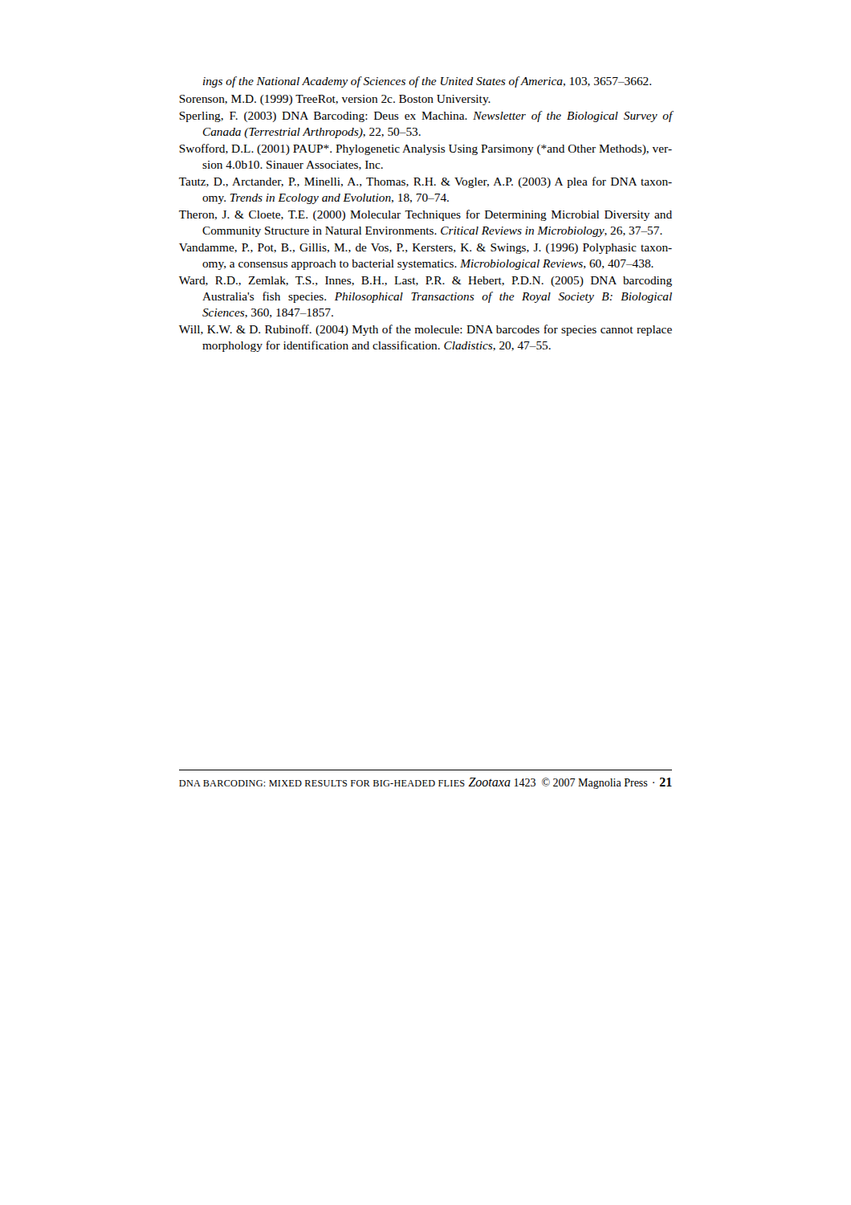ings of the National Academy of Sciences of the United States of America, 103, 3657–3662.
Sorenson, M.D. (1999) TreeRot, version 2c. Boston University.
Sperling, F. (2003) DNA Barcoding: Deus ex Machina. Newsletter of the Biological Survey of Canada (Terrestrial Arthropods), 22, 50–53.
Swofford, D.L. (2001) PAUP*. Phylogenetic Analysis Using Parsimony (*and Other Methods), version 4.0b10. Sinauer Associates, Inc.
Tautz, D., Arctander, P., Minelli, A., Thomas, R.H. & Vogler, A.P. (2003) A plea for DNA taxonomy. Trends in Ecology and Evolution, 18, 70–74.
Theron, J. & Cloete, T.E. (2000) Molecular Techniques for Determining Microbial Diversity and Community Structure in Natural Environments. Critical Reviews in Microbiology, 26, 37–57.
Vandamme, P., Pot, B., Gillis, M., de Vos, P., Kersters, K. & Swings, J. (1996) Polyphasic taxonomy, a consensus approach to bacterial systematics. Microbiological Reviews, 60, 407–438.
Ward, R.D., Zemlak, T.S., Innes, B.H., Last, P.R. & Hebert, P.D.N. (2005) DNA barcoding Australia's fish species. Philosophical Transactions of the Royal Society B: Biological Sciences, 360, 1847–1857.
Will, K.W. & D. Rubinoff. (2004) Myth of the molecule: DNA barcodes for species cannot replace morphology for identification and classification. Cladistics, 20, 47–55.
DNA BARCODING: MIXED RESULTS FOR BIG-HEADED FLIES
Zootaxa 1423 © 2007 Magnolia Press·21